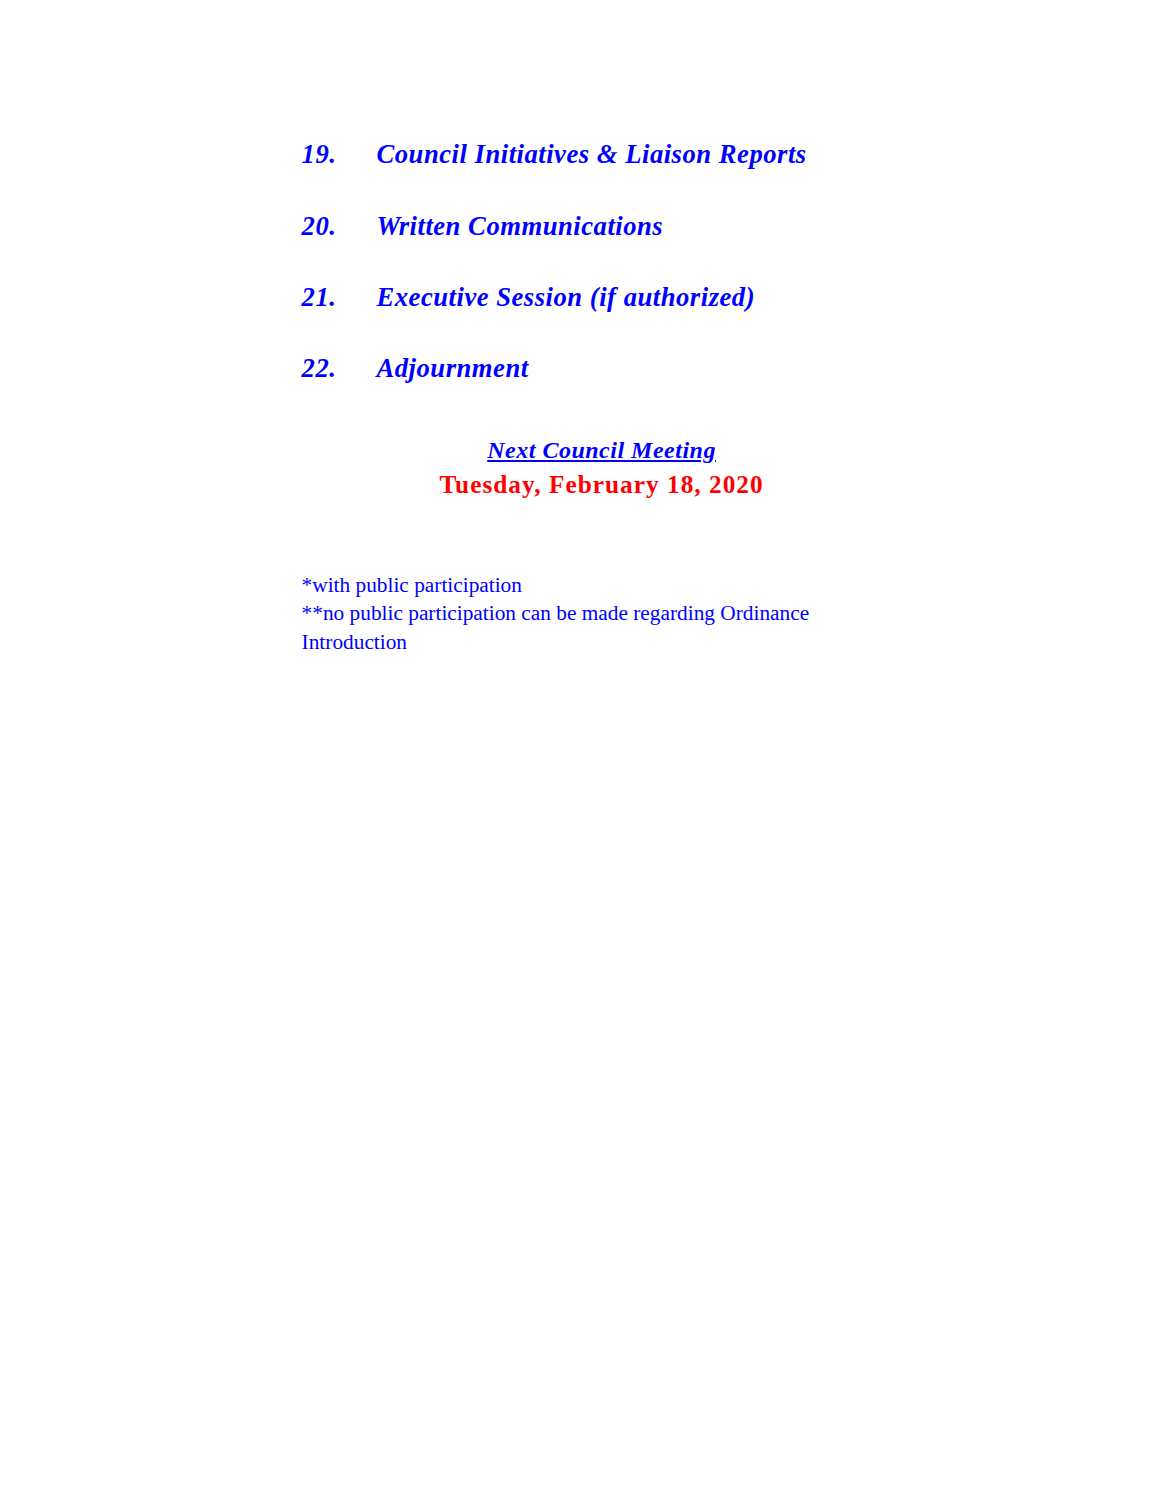19. Council Initiatives & Liaison Reports
20. Written Communications
21. Executive Session (if authorized)
22. Adjournment
Next Council Meeting
Tuesday, February 18, 2020
*with public participation
**no public participation can be made regarding Ordinance Introduction